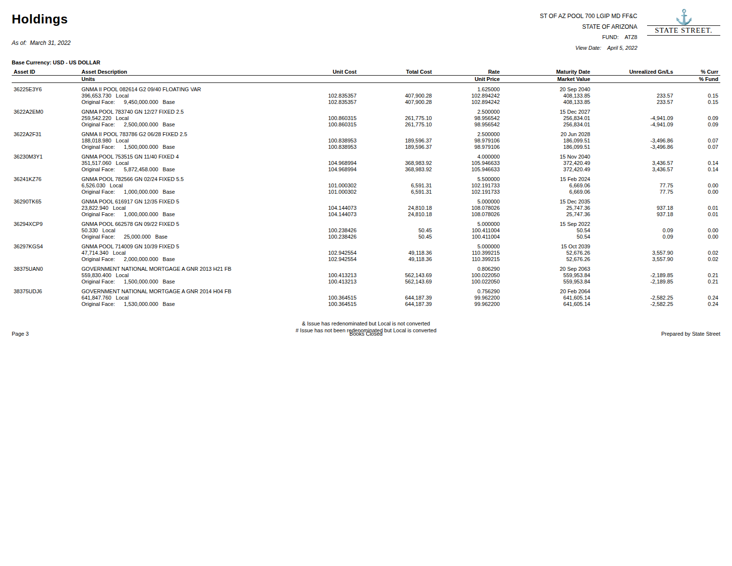Holdings
As of: March 31, 2022
ST OF AZ POOL 700 LGIP MD FF&C
STATE OF ARIZONA
FUND: ATZ8
View Date: April 5, 2022
⚓
STATE STREET.
Base Currency: USD - US DOLLAR
| Asset ID | Asset Description | Unit Cost | Total Cost | Rate | Maturity Date | Unrealized Gn/Ls | % Curr |
| --- | --- | --- | --- | --- | --- | --- | --- |
| | Units | | | Unit Price | Market Value | | % Fund |
| 36225E3Y6 | GNMA II POOL 082614 G2 09/40 FLOATING VAR | | | 1.625000 | 20 Sep 2040 | | |
| | 396,653.730 Local | 102.835357 | 407,900.28 | 102.894242 | 408,133.85 | 233.57 | 0.15 |
| | Original Face: 9,450,000.000 Base | 102.835357 | 407,900.28 | 102.894242 | 408,133.85 | 233.57 | 0.15 |
| 3622A2EM0 | GNMA POOL 783740 GN 12/27 FIXED 2.5 | | | 2.500000 | 15 Dec 2027 | | |
| | 259,542.220 Local | 100.860315 | 261,775.10 | 98.956542 | 256,834.01 | -4,941.09 | 0.09 |
| | Original Face: 2,500,000.000 Base | 100.860315 | 261,775.10 | 98.956542 | 256,834.01 | -4,941.09 | 0.09 |
| 3622A2F31 | GNMA II POOL 783786 G2 06/28 FIXED 2.5 | | | 2.500000 | 20 Jun 2028 | | |
| | 188,018.980 Local | 100.838953 | 189,596.37 | 98.979106 | 186,099.51 | -3,496.86 | 0.07 |
| | Original Face: 1,500,000.000 Base | 100.838953 | 189,596.37 | 98.979106 | 186,099.51 | -3,496.86 | 0.07 |
| 36230M3Y1 | GNMA POOL 753515 GN 11/40 FIXED 4 | | | 4.000000 | 15 Nov 2040 | | |
| | 351,517.060 Local | 104.968994 | 368,983.92 | 105.946633 | 372,420.49 | 3,436.57 | 0.14 |
| | Original Face: 5,872,458.000 Base | 104.968994 | 368,983.92 | 105.946633 | 372,420.49 | 3,436.57 | 0.14 |
| 36241KZ76 | GNMA POOL 782566 GN 02/24 FIXED 5.5 | | | 5.500000 | 15 Feb 2024 | | |
| | 6,526.030 Local | 101.000302 | 6,591.31 | 102.191733 | 6,669.06 | 77.75 | 0.00 |
| | Original Face: 1,000,000.000 Base | 101.000302 | 6,591.31 | 102.191733 | 6,669.06 | 77.75 | 0.00 |
| 36290TK65 | GNMA POOL 616917 GN 12/35 FIXED 5 | | | 5.000000 | 15 Dec 2035 | | |
| | 23,822.940 Local | 104.144073 | 24,810.18 | 108.078026 | 25,747.36 | 937.18 | 0.01 |
| | Original Face: 1,000,000.000 Base | 104.144073 | 24,810.18 | 108.078026 | 25,747.36 | 937.18 | 0.01 |
| 36294XCP9 | GNMA POOL 662578 GN 09/22 FIXED 5 | | | 5.000000 | 15 Sep 2022 | | |
| | 50.330 Local | 100.238426 | 50.45 | 100.411004 | 50.54 | 0.09 | 0.00 |
| | Original Face: 25,000.000 Base | 100.238426 | 50.45 | 100.411004 | 50.54 | 0.09 | 0.00 |
| 36297KGS4 | GNMA POOL 714009 GN 10/39 FIXED 5 | | | 5.000000 | 15 Oct 2039 | | |
| | 47,714.340 Local | 102.942554 | 49,118.36 | 110.399215 | 52,676.26 | 3,557.90 | 0.02 |
| | Original Face: 2,000,000.000 Base | 102.942554 | 49,118.36 | 110.399215 | 52,676.26 | 3,557.90 | 0.02 |
| 38375UAN0 | GOVERNMENT NATIONAL MORTGAGE A GNR 2013 H21 FB | | | 0.806290 | 20 Sep 2063 | | |
| | 559,830.400 Local | 100.413213 | 562,143.69 | 100.022050 | 559,953.84 | -2,189.85 | 0.21 |
| | Original Face: 1,500,000.000 Base | 100.413213 | 562,143.69 | 100.022050 | 559,953.84 | -2,189.85 | 0.21 |
| 38375UDJ6 | GOVERNMENT NATIONAL MORTGAGE A GNR 2014 H04 FB | | | 0.756290 | 20 Feb 2064 | | |
| | 641,847.760 Local | 100.364515 | 644,187.39 | 99.962200 | 641,605.14 | -2,582.25 | 0.24 |
| | Original Face: 1,530,000.000 Base | 100.364515 | 644,187.39 | 99.962200 | 641,605.14 | -2,582.25 | 0.24 |
& Issue has redenominated but Local is not converted
# Issue has not been redenominated but Local is converted
Page 3
Books Closed
Prepared by State Street